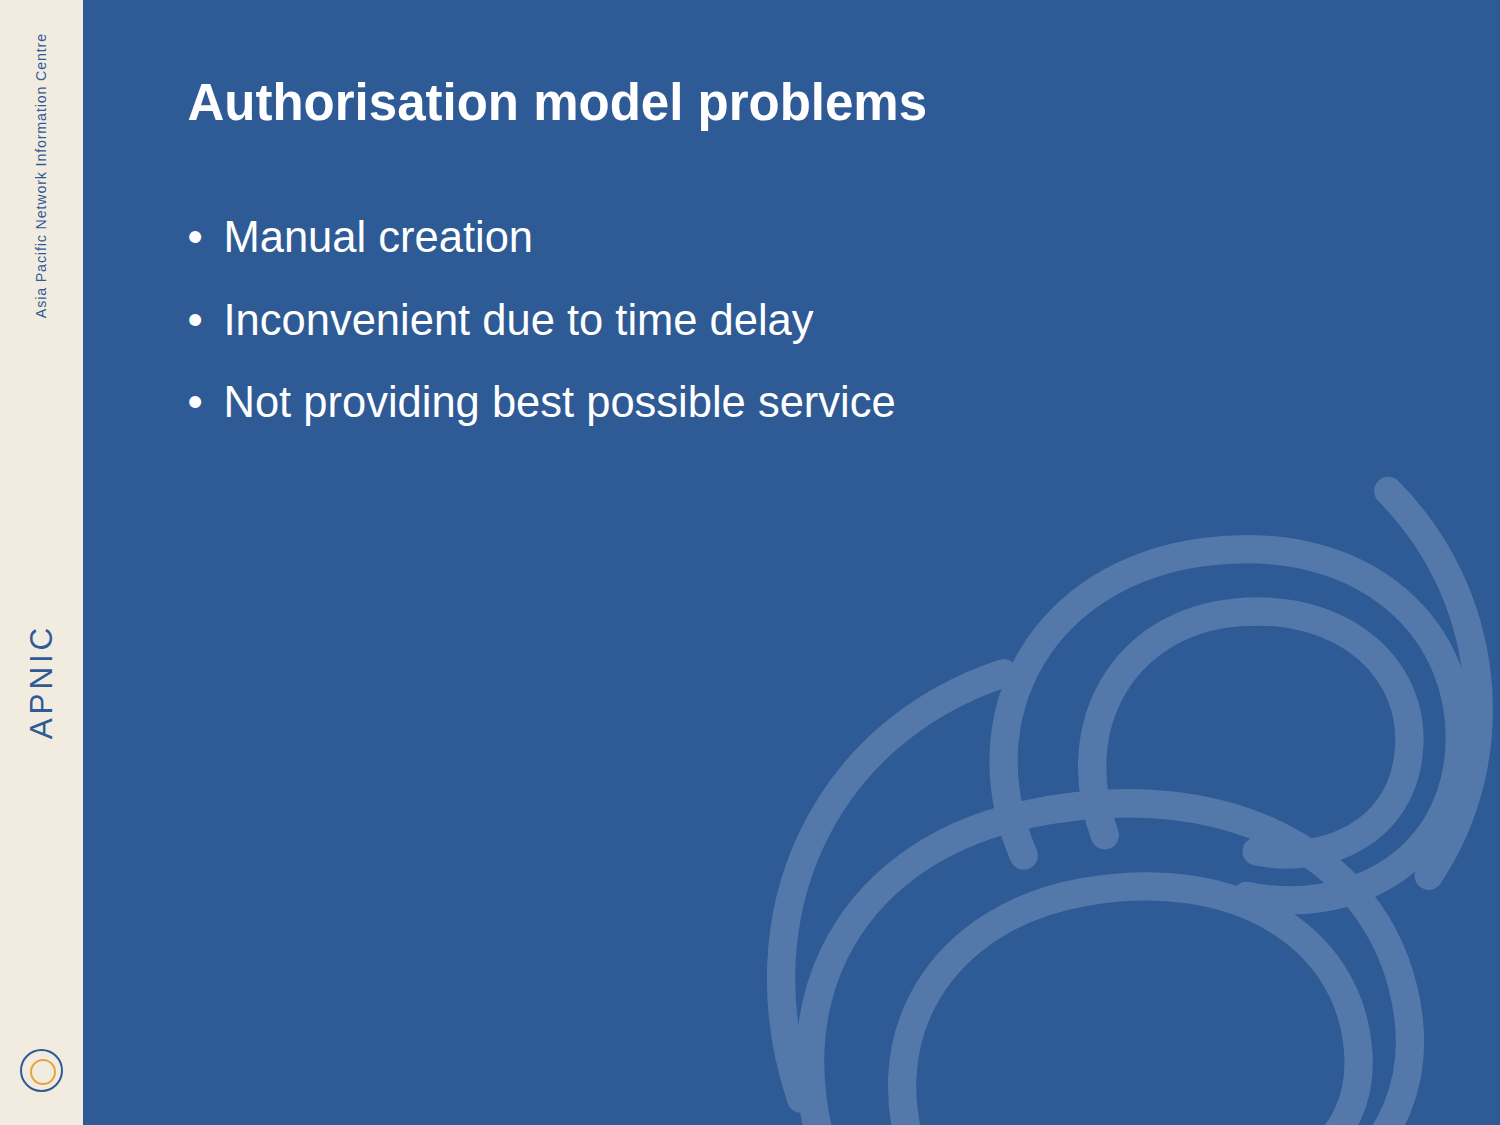Asia Pacific Network Information Centre
APNIC
Authorisation model problems
Manual creation
Inconvenient due to time delay
Not providing best possible service